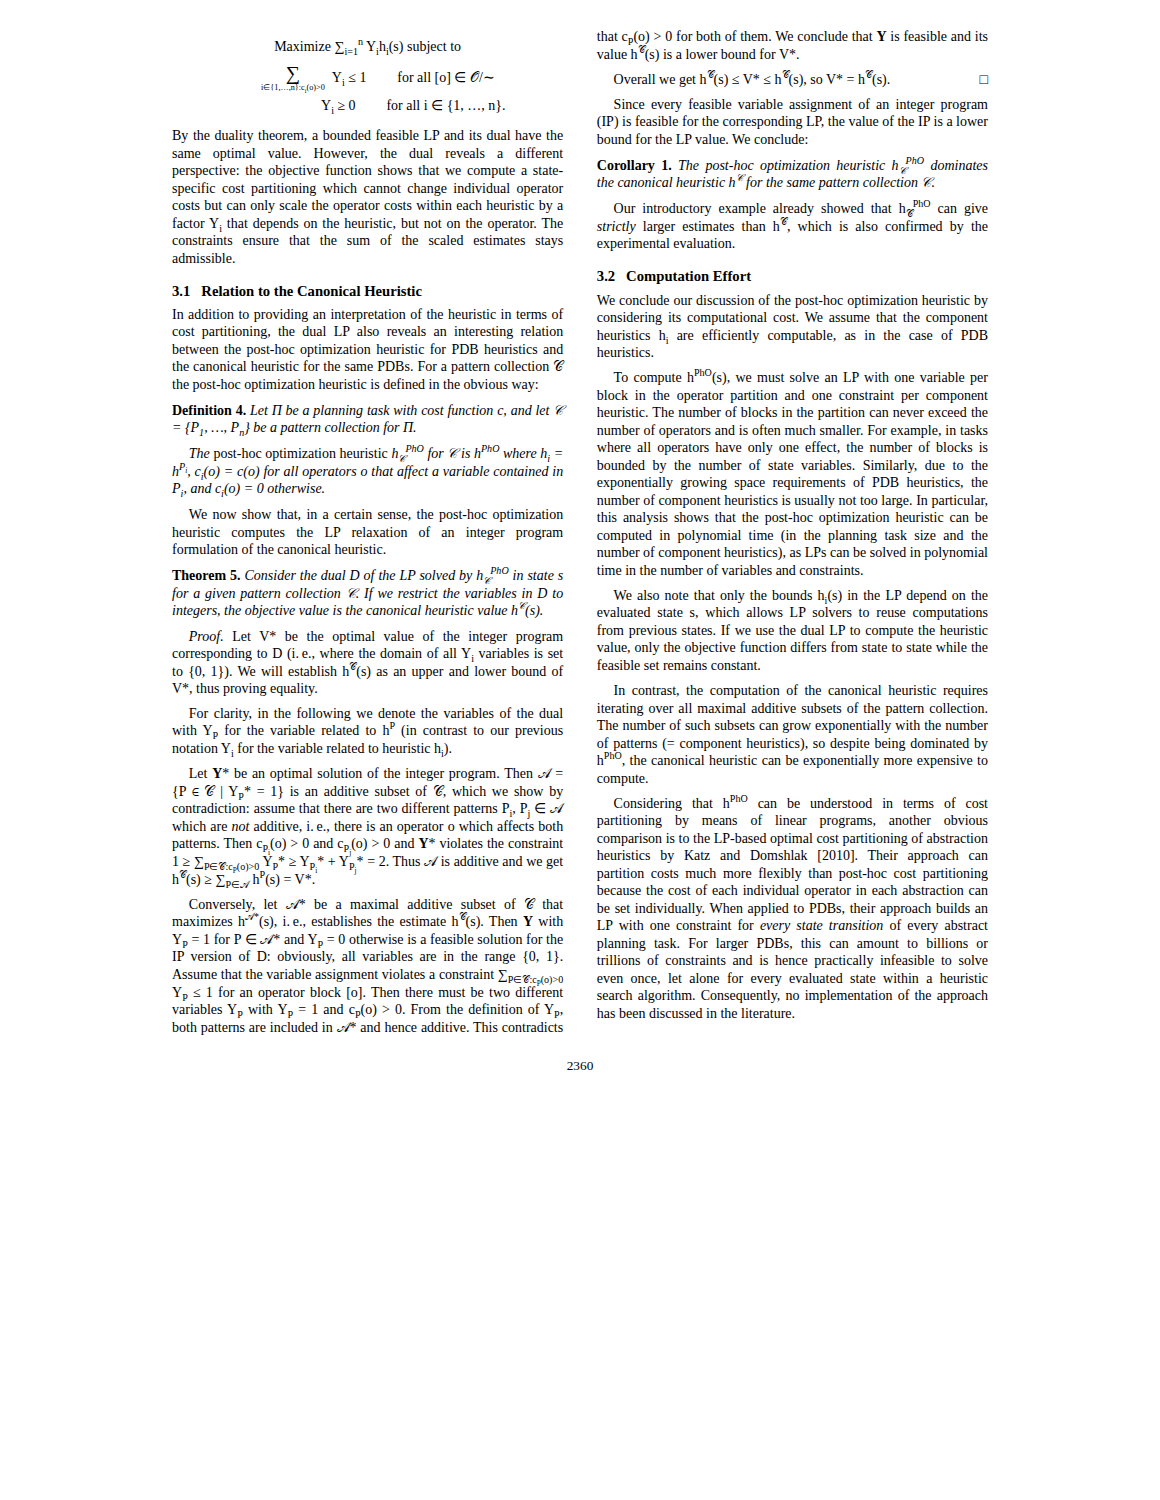Maximize ∑i=1n Yihi(s) subject to
∑i∈{1,…,n}:ci(o)>0 Yi ≤ 1 for all [o] ∈ 𝒪/∼
Yi ≥ 0 for all i ∈ {1, …, n}.
By the duality theorem, a bounded feasible LP and its dual have the same optimal value. However, the dual reveals a different perspective: the objective function shows that we compute a state-specific cost partitioning which cannot change individual operator costs but can only scale the operator costs within each heuristic by a factor Yi that depends on the heuristic, but not on the operator. The constraints ensure that the sum of the scaled estimates stays admissible.
3.1 Relation to the Canonical Heuristic
In addition to providing an interpretation of the heuristic in terms of cost partitioning, the dual LP also reveals an interesting relation between the post-hoc optimization heuristic for PDB heuristics and the canonical heuristic for the same PDBs. For a pattern collection 𝒞 the post-hoc optimization heuristic is defined in the obvious way:
Definition 4. Let Π be a planning task with cost function c, and let 𝒞 = {P1, …, Pn} be a pattern collection for Π.
The post-hoc optimization heuristic h𝒞PhO for 𝒞 is hPhO where hi = hPi, ci(o) = c(o) for all operators o that affect a variable contained in Pi, and ci(o) = 0 otherwise.
We now show that, in a certain sense, the post-hoc optimization heuristic computes the LP relaxation of an integer program formulation of the canonical heuristic.
Theorem 5. Consider the dual D of the LP solved by h𝒞PhO in state s for a given pattern collection 𝒞. If we restrict the variables in D to integers, the objective value is the canonical heuristic value h𝒞(s).
Proof. Let V* be the optimal value of the integer program corresponding to D (i. e., where the domain of all Yi variables is set to {0, 1}). We will establish h𝒞(s) as an upper and lower bound of V*, thus proving equality.
For clarity, in the following we denote the variables of the dual with YP for the variable related to hP (in contrast to our previous notation Yi for the variable related to heuristic hi).
Let Y* be an optimal solution of the integer program. Then 𝒜 = {P ∈ 𝒞 | YP* = 1} is an additive subset of 𝒞, which we show by contradiction: assume that there are two different patterns Pi, Pj ∈ 𝒜 which are not additive, i. e., there is an operator o which affects both patterns. Then cPi(o) > 0 and cPj(o) > 0 and Y* violates the constraint 1 ≥ ∑P∈𝒞:cP(o)>0 YP* ≥ YPi* + YPj* = 2. Thus 𝒜 is additive and we get h𝒞(s) ≥ ∑P∈𝒜 hP(s) = V*.
Conversely, let 𝒜* be a maximal additive subset of 𝒞 that maximizes h𝒜*(s), i. e., establishes the estimate h𝒞(s). Then Y with YP = 1 for P ∈ 𝒜* and YP = 0 otherwise is a feasible solution for the IP version of D: obviously, all variables are in the range {0, 1}. Assume that the variable assignment violates a constraint ∑P∈𝒞:cP(o)>0 YP ≤ 1 for an operator block [o]. Then there must be two different variables YP with YP = 1 and cP(o) > 0. From the definition of YP, both patterns are included in 𝒜* and hence additive. This contradicts that cP(o) > 0 for both of them. We conclude that Y is feasible and its value h𝒞(s) is a lower bound for V*.
Overall we get h𝒞(s) ≤ V* ≤ h𝒞(s), so V* = h𝒞(s). □
Since every feasible variable assignment of an integer program (IP) is feasible for the corresponding LP, the value of the IP is a lower bound for the LP value. We conclude:
Corollary 1. The post-hoc optimization heuristic h𝒞PhO dominates the canonical heuristic h𝒞 for the same pattern collection 𝒞.
Our introductory example already showed that h𝒞PhO can give strictly larger estimates than h𝒞, which is also confirmed by the experimental evaluation.
3.2 Computation Effort
We conclude our discussion of the post-hoc optimization heuristic by considering its computational cost. We assume that the component heuristics hi are efficiently computable, as in the case of PDB heuristics.
To compute hPhO(s), we must solve an LP with one variable per block in the operator partition and one constraint per component heuristic. The number of blocks in the partition can never exceed the number of operators and is often much smaller. For example, in tasks where all operators have only one effect, the number of blocks is bounded by the number of state variables. Similarly, due to the exponentially growing space requirements of PDB heuristics, the number of component heuristics is usually not too large. In particular, this analysis shows that the post-hoc optimization heuristic can be computed in polynomial time (in the planning task size and the number of component heuristics), as LPs can be solved in polynomial time in the number of variables and constraints.
We also note that only the bounds hi(s) in the LP depend on the evaluated state s, which allows LP solvers to reuse computations from previous states. If we use the dual LP to compute the heuristic value, only the objective function differs from state to state while the feasible set remains constant.
In contrast, the computation of the canonical heuristic requires iterating over all maximal additive subsets of the pattern collection. The number of such subsets can grow exponentially with the number of patterns (= component heuristics), so despite being dominated by hPhO, the canonical heuristic can be exponentially more expensive to compute.
Considering that hPhO can be understood in terms of cost partitioning by means of linear programs, another obvious comparison is to the LP-based optimal cost partitioning of abstraction heuristics by Katz and Domshlak [2010]. Their approach can partition costs much more flexibly than post-hoc cost partitioning because the cost of each individual operator in each abstraction can be set individually. When applied to PDBs, their approach builds an LP with one constraint for every state transition of every abstract planning task. For larger PDBs, this can amount to billions or trillions of constraints and is hence practically infeasible to solve even once, let alone for every evaluated state within a heuristic search algorithm. Consequently, no implementation of the approach has been discussed in the literature.
2360